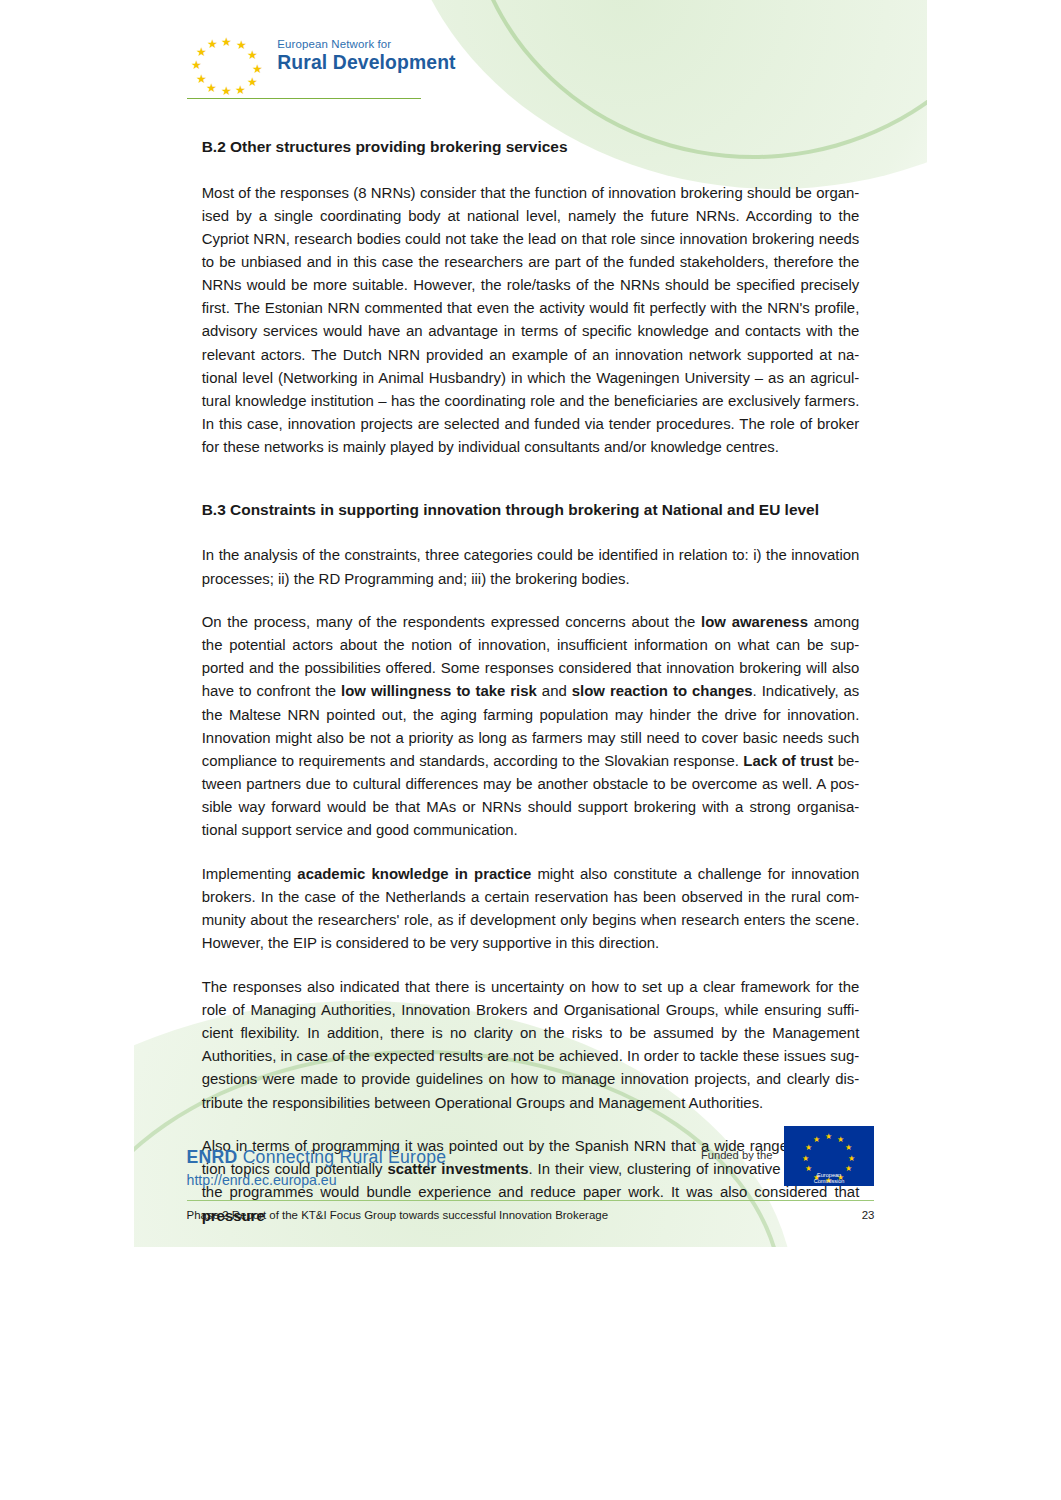★ ★ ★ ★ ★ ★ ★ ★ ★ ★ ★ ★
European Network for
Rural Development
B.2 Other structures providing brokering services
Most of the responses (8 NRNs) consider that the function of innovation brokering should be organised by a single coordinating body at national level, namely the future NRNs. According to the Cypriot NRN, research bodies could not take the lead on that role since innovation brokering needs to be unbiased and in this case the researchers are part of the funded stakeholders, therefore the NRNs would be more suitable. However, the role/tasks of the NRNs should be specified precisely first. The Estonian NRN commented that even the activity would fit perfectly with the NRN's profile, advisory services would have an advantage in terms of specific knowledge and contacts with the relevant actors. The Dutch NRN provided an example of an innovation network supported at national level (Networking in Animal Husbandry) in which the Wageningen University – as an agricultural knowledge institution – has the coordinating role and the beneficiaries are exclusively farmers. In this case, innovation projects are selected and funded via tender procedures. The role of broker for these networks is mainly played by individual consultants and/or knowledge centres.
B.3 Constraints in supporting innovation through brokering at National and EU level
In the analysis of the constraints, three categories could be identified in relation to: i) the innovation processes; ii) the RD Programming and; iii) the brokering bodies.
On the process, many of the respondents expressed concerns about the low awareness among the potential actors about the notion of innovation, insufficient information on what can be supported and the possibilities offered. Some responses considered that innovation brokering will also have to confront the low willingness to take risk and slow reaction to changes. Indicatively, as the Maltese NRN pointed out, the aging farming population may hinder the drive for innovation. Innovation might also be not a priority as long as farmers may still need to cover basic needs such compliance to requirements and standards, according to the Slovakian response. Lack of trust between partners due to cultural differences may be another obstacle to be overcome as well. A possible way forward would be that MAs or NRNs should support brokering with a strong organisational support service and good communication.
Implementing academic knowledge in practice might also constitute a challenge for innovation brokers. In the case of the Netherlands a certain reservation has been observed in the rural community about the researchers' role, as if development only begins when research enters the scene. However, the EIP is considered to be very supportive in this direction.
The responses also indicated that there is uncertainty on how to set up a clear framework for the role of Managing Authorities, Innovation Brokers and Organisational Groups, while ensuring sufficient flexibility. In addition, there is no clarity on the risks to be assumed by the Management Authorities, in case of the expected results are not be achieved. In order to tackle these issues suggestions were made to provide guidelines on how to manage innovation projects, and clearly distribute the responsibilities between Operational Groups and Management Authorities.
Also in terms of programming it was pointed out by the Spanish NRN that a wide range of innovation topics could potentially scatter investments. In their view, clustering of innovative activities in the programmes would bundle experience and reduce paper work. It was also considered that pressure
ENRD Connecting Rural Europe
http://enrd.ec.europa.eu
Funded by the
★ ★ ★ ★ ★ ★ ★ ★ ★ ★ ★ ★
European
Commission
Phase 2 Report of the KT&I Focus Group towards successful Innovation Brokerage
23